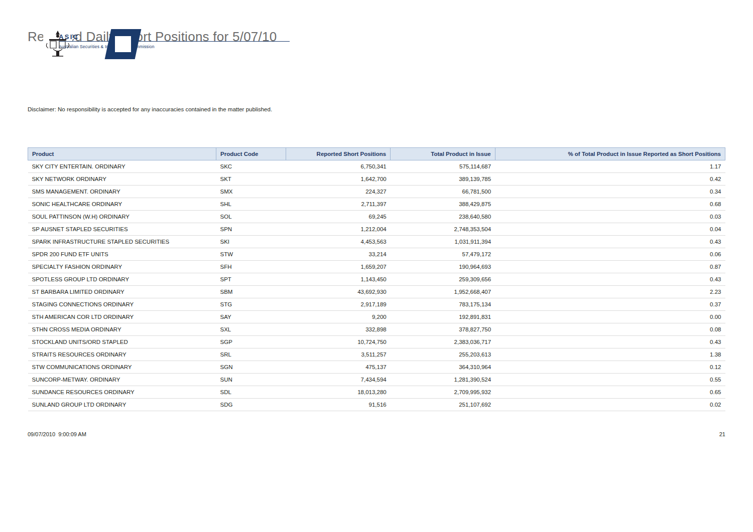ASIC
Australian Securities & Investments Commission
Reported Daily Short Positions for 5/07/10
Disclaimer: No responsibility is accepted for any inaccuracies contained in the matter published.
| Product | Product Code | Reported Short Positions | Total Product in Issue | % of Total Product in Issue Reported as Short Positions |
| --- | --- | --- | --- | --- |
| SKY CITY ENTERTAIN. ORDINARY | SKC | 6,750,341 | 575,114,687 | 1.17 |
| SKY NETWORK ORDINARY | SKT | 1,642,700 | 389,139,785 | 0.42 |
| SMS MANAGEMENT. ORDINARY | SMX | 224,327 | 66,781,500 | 0.34 |
| SONIC HEALTHCARE ORDINARY | SHL | 2,711,397 | 388,429,875 | 0.68 |
| SOUL PATTINSON (W.H) ORDINARY | SOL | 69,245 | 238,640,580 | 0.03 |
| SP AUSNET STAPLED SECURITIES | SPN | 1,212,004 | 2,748,353,504 | 0.04 |
| SPARK INFRASTRUCTURE STAPLED SECURITIES | SKI | 4,453,563 | 1,031,911,394 | 0.43 |
| SPDR 200 FUND ETF UNITS | STW | 33,214 | 57,479,172 | 0.06 |
| SPECIALTY FASHION ORDINARY | SFH | 1,659,207 | 190,964,693 | 0.87 |
| SPOTLESS GROUP LTD ORDINARY | SPT | 1,143,450 | 259,309,656 | 0.43 |
| ST BARBARA LIMITED ORDINARY | SBM | 43,692,930 | 1,952,668,407 | 2.23 |
| STAGING CONNECTIONS ORDINARY | STG | 2,917,189 | 783,175,134 | 0.37 |
| STH AMERICAN COR LTD ORDINARY | SAY | 9,200 | 192,891,831 | 0.00 |
| STHN CROSS MEDIA ORDINARY | SXL | 332,898 | 378,827,750 | 0.08 |
| STOCKLAND UNITS/ORD STAPLED | SGP | 10,724,750 | 2,383,036,717 | 0.43 |
| STRAITS RESOURCES ORDINARY | SRL | 3,511,257 | 255,203,613 | 1.38 |
| STW COMMUNICATIONS ORDINARY | SGN | 475,137 | 364,310,964 | 0.12 |
| SUNCORP-METWAY. ORDINARY | SUN | 7,434,594 | 1,281,390,524 | 0.55 |
| SUNDANCE RESOURCES ORDINARY | SDL | 18,013,280 | 2,709,995,932 | 0.65 |
| SUNLAND GROUP LTD ORDINARY | SDG | 91,516 | 251,107,692 | 0.02 |
09/07/2010 9:00:09 AM
21